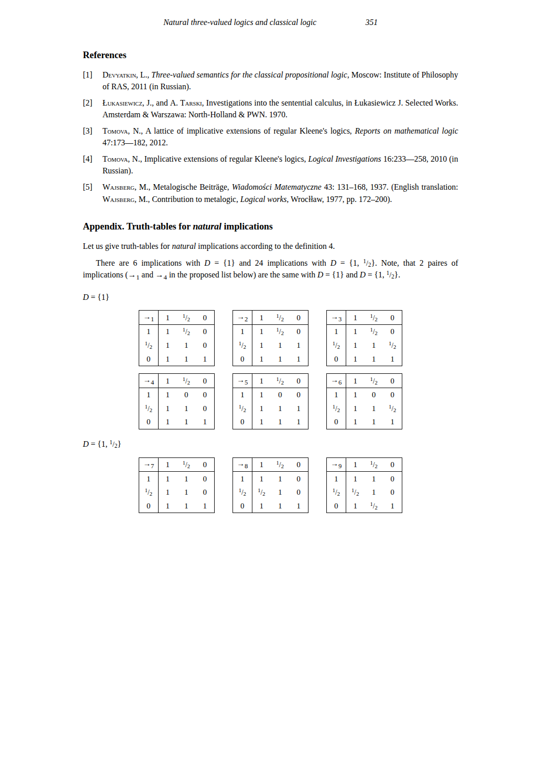Natural three-valued logics and classical logic 351
References
[1] Devyatkin, L., Three-valued semantics for the classical propositional logic, Moscow: Institute of Philosophy of RAS, 2011 (in Russian).
[2] Łukasiewicz, J., and A. Tarski, Investigations into the sentential calculus, in Łukasiewicz J. Selected Works. Amsterdam & Warszawa: North-Holland & PWN. 1970.
[3] Tomova, N., A lattice of implicative extensions of regular Kleene's logics, Reports on mathematical logic 47:173—182, 2012.
[4] Tomova, N., Implicative extensions of regular Kleene's logics, Logical Investigations 16:233—258, 2010 (in Russian).
[5] Wajsberg, M., Metalogische Beiträge, Wiadomości Matematyczne 43: 131–168, 1937. (English translation: Wajsberg, M., Contribution to metalogic, Logical works, Wrocłław, 1977, pp. 172–200).
Appendix. Truth-tables for natural implications
Let us give truth-tables for natural implications according to the definition 4.
There are 6 implications with D = {1} and 24 implications with D = {1, 1/2}. Note, that 2 paires of implications (→1 and →4 in the proposed list below) are the same with D = {1} and D = {1, 1/2}.
D = {1}
| → 1 | 1 | 1 / 2 | 0 |
| --- | --- | --- | --- |
| 1 | 1 | 1 / 2 | 0 |
| 1 / 2 | 1 | 1 | 0 |
| 0 | 1 | 1 | 1 |
| → 2 | 1 | 1 / 2 | 0 |
| --- | --- | --- | --- |
| 1 | 1 | 1 / 2 | 0 |
| 1 / 2 | 1 | 1 | 1 |
| 0 | 1 | 1 | 1 |
| → 3 | 1 | 1 / 2 | 0 |
| --- | --- | --- | --- |
| 1 | 1 | 1 / 2 | 0 |
| 1 / 2 | 1 | 1 | 1 / 2 |
| 0 | 1 | 1 | 1 |
| → 4 | 1 | 1 / 2 | 0 |
| --- | --- | --- | --- |
| 1 | 1 | 0 | 0 |
| 1 / 2 | 1 | 1 | 0 |
| 0 | 1 | 1 | 1 |
| → 5 | 1 | 1 / 2 | 0 |
| --- | --- | --- | --- |
| 1 | 1 | 0 | 0 |
| 1 / 2 | 1 | 1 | 1 |
| 0 | 1 | 1 | 1 |
| → 6 | 1 | 1 / 2 | 0 |
| --- | --- | --- | --- |
| 1 | 1 | 0 | 0 |
| 1 / 2 | 1 | 1 | 1 / 2 |
| 0 | 1 | 1 | 1 |
D = {1, 1/2}
| → 7 | 1 | 1 / 2 | 0 |
| --- | --- | --- | --- |
| 1 | 1 | 1 | 0 |
| 1 / 2 | 1 | 1 | 0 |
| 0 | 1 | 1 | 1 |
| → 8 | 1 | 1 / 2 | 0 |
| --- | --- | --- | --- |
| 1 | 1 | 1 | 0 |
| 1 / 2 | 1 / 2 | 1 | 0 |
| 0 | 1 | 1 | 1 |
| → 9 | 1 | 1 / 2 | 0 |
| --- | --- | --- | --- |
| 1 | 1 | 1 | 0 |
| 1 / 2 | 1 / 2 | 1 | 0 |
| 0 | 1 | 1 / 2 | 1 |